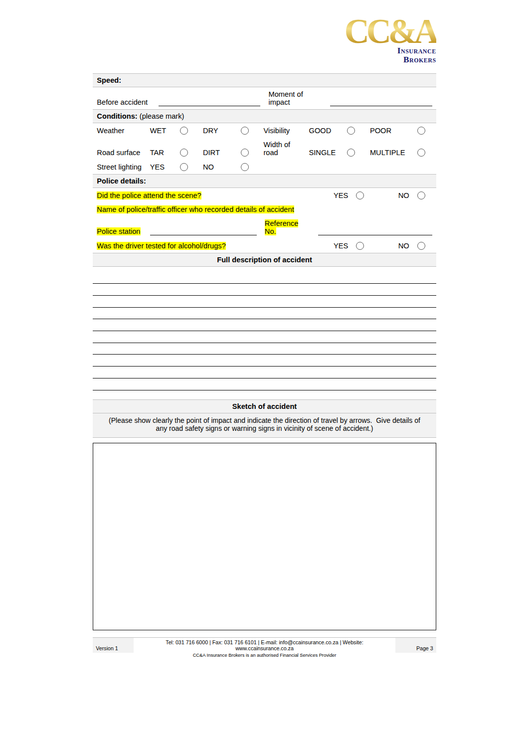CC&A Insurance Brokers
Speed:
| Before accident | | Moment of impact | |
Conditions: (please mark)
| Weather | WET | | DRY | | Visibility | GOOD | | POOR | |
| Road surface | TAR | | DIRT | | Width of road | SINGLE | | MULTIPLE | |
| Street lighting | YES | | NO | | |
Police details:
| Did the police attend the scene? | YES | | NO | |
| Name of police/traffic officer who recorded details of accident |
| Police station | | Reference No. | |
| Was the driver tested for alcohol/drugs? | YES | | NO | |
Full description of accident
Sketch of accident
(Please show clearly the point of impact and indicate the direction of travel by arrows. Give details of any road safety signs or warning signs in vicinity of scene of accident.)
| Version 1 | Tel: 031 716 6000 / Fax: 031 716 6101 / E-mail: info@ccainsurance.co.za / Website: www.ccainsurance.co.za | Page 3 |
| CC&A Insurance Brokers is an authorised Financial Services Provider |